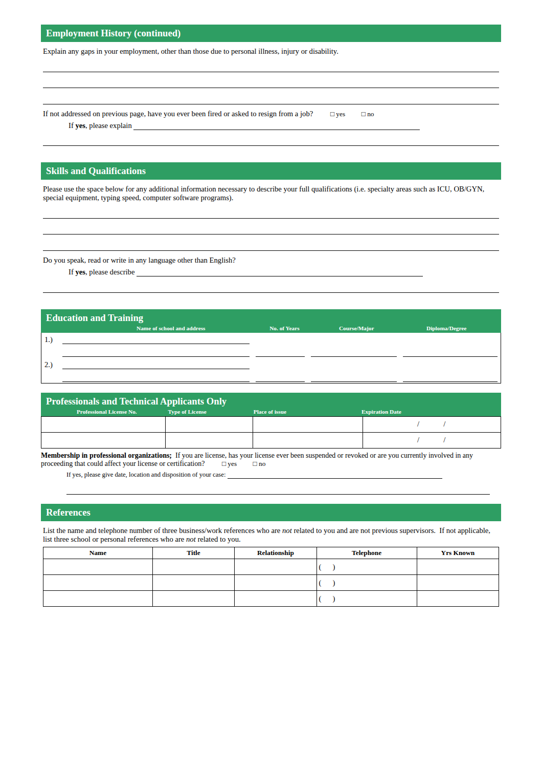Employment History (continued)
Explain any gaps in your employment, other than those due to personal illness, injury or disability.
If not addressed on previous page, have you ever been fired or asked to resign from a job? □ yes □ no
If yes, please explain
Skills and Qualifications
Please use the space below for any additional information necessary to describe your full qualifications (i.e. specialty areas such as ICU, OB/GYN, special equipment, typing speed, computer software programs).
Do you speak, read or write in any language other than English?
If yes, please describe
Education and Training
| | Name of school and address | No. of Years | Course/Major | Diploma/Degree |
| 1.) | | | | |
| 2.) | | | | |
Professionals and Technical Applicants Only
| Professional License No. | Type of License | Place of issue | Expiration Date |
| | | | / / |
| | | | / / |
Membership in professional organizations; If you are license, has your license ever been suspended or revoked or are you currently involved in any proceeding that could affect your license or certification? □ yes □ no
If yes, please give date, location and disposition of your case:
References
List the name and telephone number of three business/work references who are not related to you and are not previous supervisors. If not applicable, list three school or personal references who are not related to you.
| Name | Title | Relationship | Telephone | Yrs Known |
| --- | --- | --- | --- | --- |
| | | | ( ) | |
| | | | ( ) | |
| | | | ( ) | |